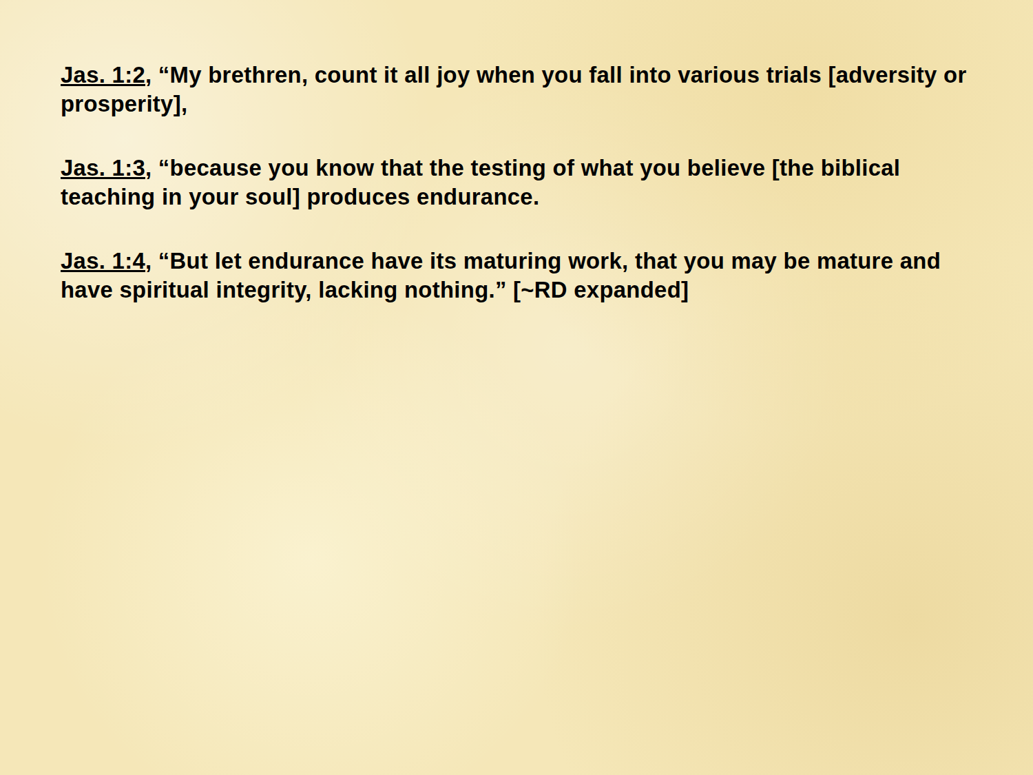Jas. 1:2, “My brethren, count it all joy when you fall into various trials [adversity or prosperity],
Jas. 1:3, “because you know that the testing of what you believe [the biblical teaching in your soul] produces endurance.
Jas. 1:4, “But let endurance have its maturing work, that you may be mature and have spiritual integrity, lacking nothing.” [~RD expanded]